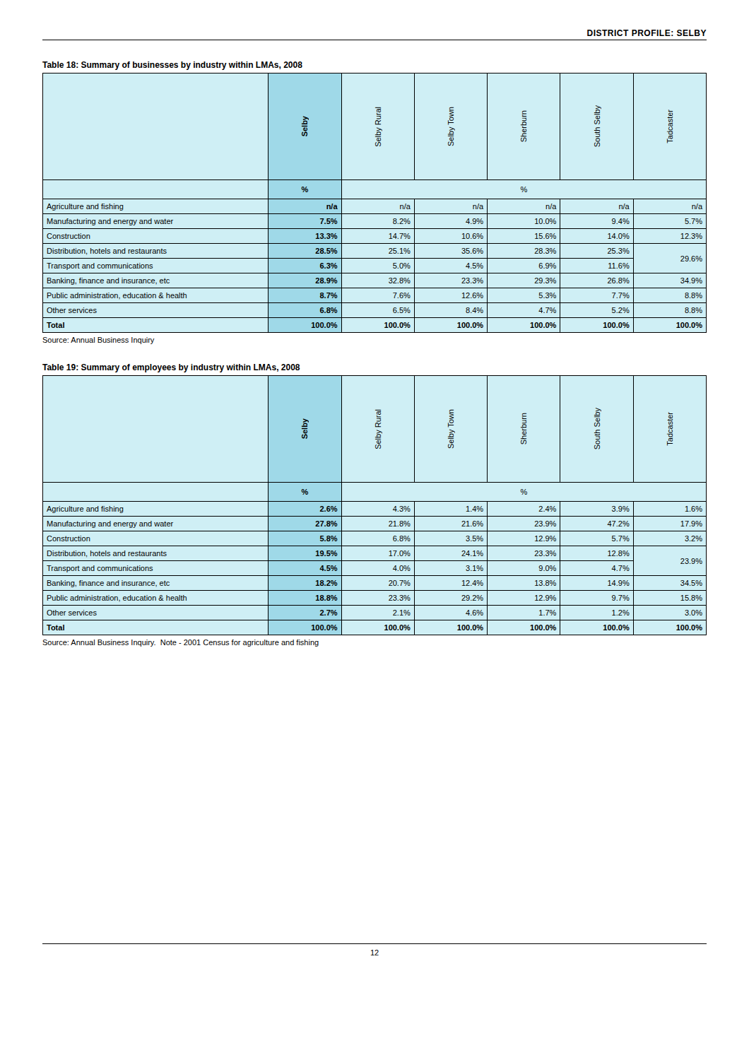DISTRICT PROFILE: SELBY
Table 18: Summary of businesses by industry within LMAs, 2008
| | Selby | Selby Rural | Selby Town | Sherburn | South Selby | Tadcaster |
| --- | --- | --- | --- | --- | --- | --- |
| | % | % |
| Agriculture and fishing | n/a | n/a | n/a | n/a | n/a | n/a |
| Manufacturing and energy and water | 7.5% | 8.2% | 4.9% | 10.0% | 9.4% | 5.7% |
| Construction | 13.3% | 14.7% | 10.6% | 15.6% | 14.0% | 12.3% |
| Distribution, hotels and restaurants | 28.5% | 25.1% | 35.6% | 28.3% | 25.3% | 29.6% |
| Transport and communications | 6.3% | 5.0% | 4.5% | 6.9% | 11.6% |
| Banking, finance and insurance, etc | 28.9% | 32.8% | 23.3% | 29.3% | 26.8% | 34.9% |
| Public administration, education & health | 8.7% | 7.6% | 12.6% | 5.3% | 7.7% | 8.8% |
| Other services | 6.8% | 6.5% | 8.4% | 4.7% | 5.2% | 8.8% |
| Total | 100.0% | 100.0% | 100.0% | 100.0% | 100.0% | 100.0% |
Source: Annual Business Inquiry
Table 19: Summary of employees by industry within LMAs, 2008
| | Selby | Selby Rural | Selby Town | Sherburn | South Selby | Tadcaster |
| --- | --- | --- | --- | --- | --- | --- |
| | % | % |
| Agriculture and fishing | 2.6% | 4.3% | 1.4% | 2.4% | 3.9% | 1.6% |
| Manufacturing and energy and water | 27.8% | 21.8% | 21.6% | 23.9% | 47.2% | 17.9% |
| Construction | 5.8% | 6.8% | 3.5% | 12.9% | 5.7% | 3.2% |
| Distribution, hotels and restaurants | 19.5% | 17.0% | 24.1% | 23.3% | 12.8% | 23.9% |
| Transport and communications | 4.5% | 4.0% | 3.1% | 9.0% | 4.7% |
| Banking, finance and insurance, etc | 18.2% | 20.7% | 12.4% | 13.8% | 14.9% | 34.5% |
| Public administration, education & health | 18.8% | 23.3% | 29.2% | 12.9% | 9.7% | 15.8% |
| Other services | 2.7% | 2.1% | 4.6% | 1.7% | 1.2% | 3.0% |
| Total | 100.0% | 100.0% | 100.0% | 100.0% | 100.0% | 100.0% |
Source: Annual Business Inquiry. Note - 2001 Census for agriculture and fishing
12